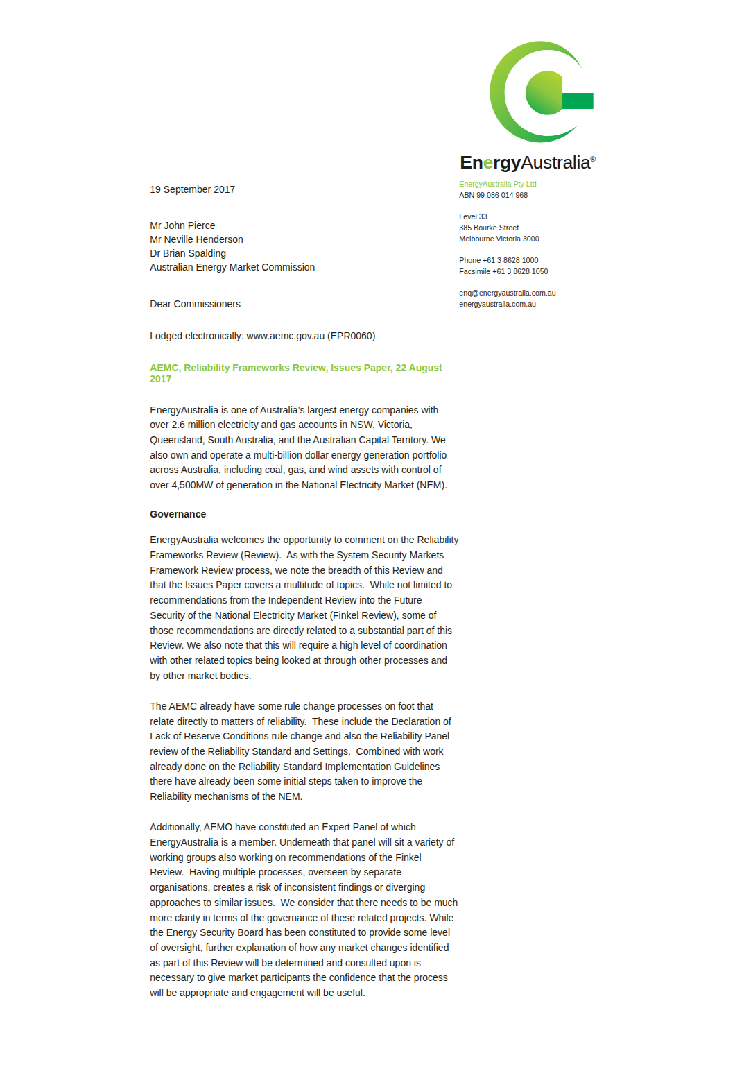En ergy Australia®
EnergyAustralia Pty Ltd
ABN 99 086 014 968
Level 33
385 Bourke Street
Melbourne Victoria 3000
Phone +61 3 8628 1000
Facsimile +61 3 8628 1050
enq@energyaustralia.com.au
energyaustralia.com.au
19 September 2017
Mr John Pierce
Mr Neville Henderson
Dr Brian Spalding
Australian Energy Market Commission
Dear Commissioners
Lodged electronically: www.aemc.gov.au (EPR0060)
AEMC, Reliability Frameworks Review, Issues Paper, 22 August 2017
EnergyAustralia is one of Australia’s largest energy companies with over 2.6 million electricity and gas accounts in NSW, Victoria, Queensland, South Australia, and the Australian Capital Territory. We also own and operate a multi-billion dollar energy generation portfolio across Australia, including coal, gas, and wind assets with control of over 4,500MW of generation in the National Electricity Market (NEM).
Governance
EnergyAustralia welcomes the opportunity to comment on the Reliability Frameworks Review (Review). As with the System Security Markets Framework Review process, we note the breadth of this Review and that the Issues Paper covers a multitude of topics. While not limited to recommendations from the Independent Review into the Future Security of the National Electricity Market (Finkel Review), some of those recommendations are directly related to a substantial part of this Review. We also note that this will require a high level of coordination with other related topics being looked at through other processes and by other market bodies.
The AEMC already have some rule change processes on foot that relate directly to matters of reliability. These include the Declaration of Lack of Reserve Conditions rule change and also the Reliability Panel review of the Reliability Standard and Settings. Combined with work already done on the Reliability Standard Implementation Guidelines there have already been some initial steps taken to improve the Reliability mechanisms of the NEM.
Additionally, AEMO have constituted an Expert Panel of which EnergyAustralia is a member. Underneath that panel will sit a variety of working groups also working on recommendations of the Finkel Review. Having multiple processes, overseen by separate organisations, creates a risk of inconsistent findings or diverging approaches to similar issues. We consider that there needs to be much more clarity in terms of the governance of these related projects. While the Energy Security Board has been constituted to provide some level of oversight, further explanation of how any market changes identified as part of this Review will be determined and consulted upon is necessary to give market participants the confidence that the process will be appropriate and engagement will be useful.